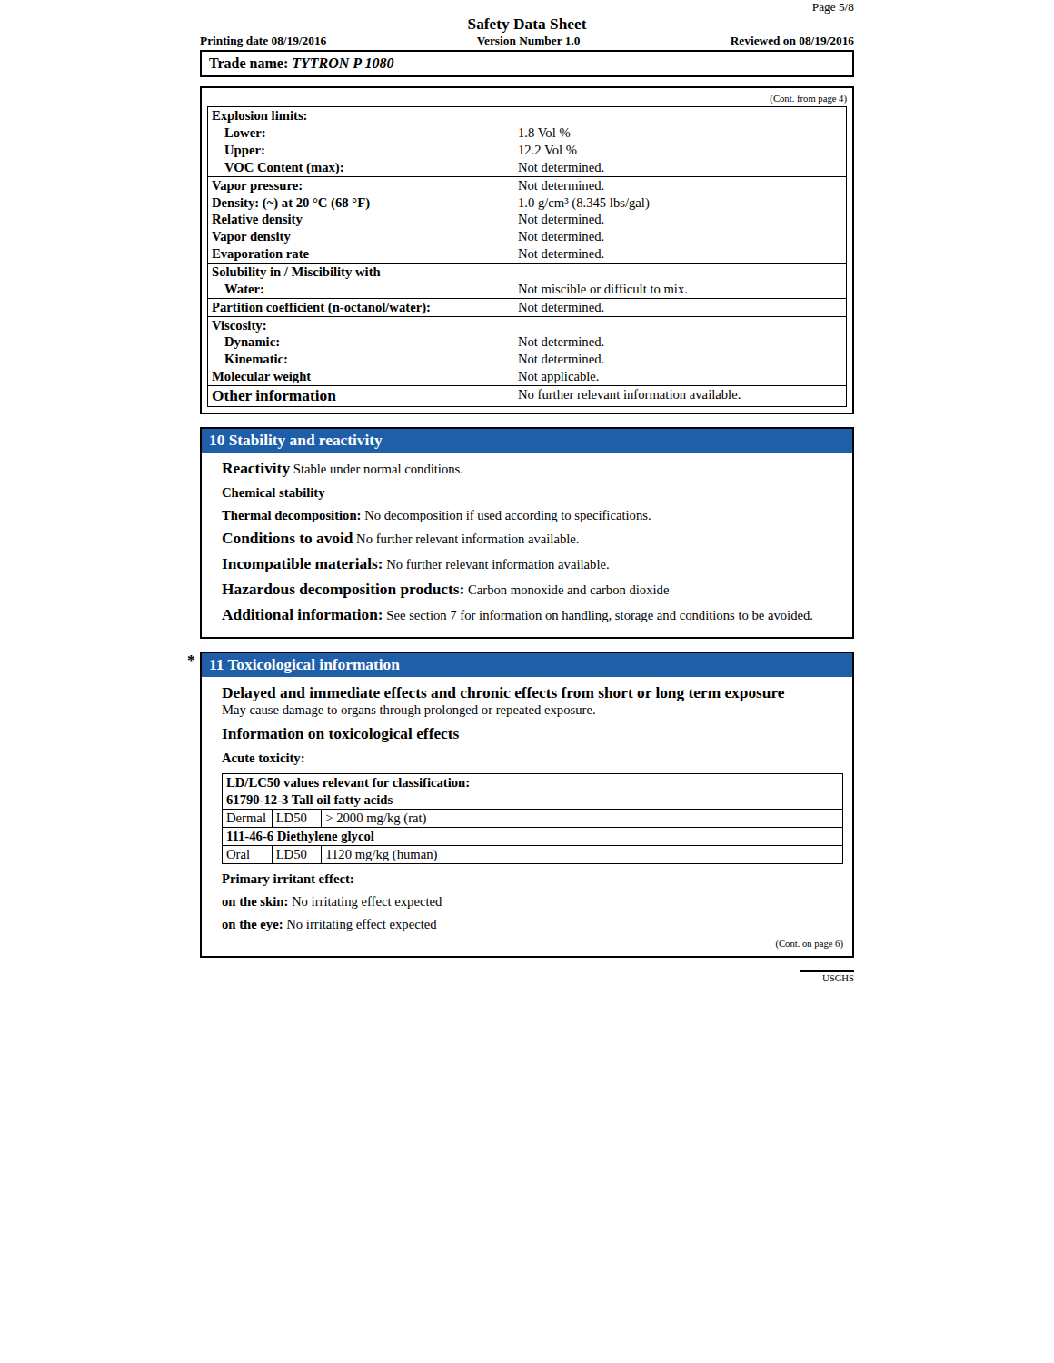Page 5/8
Safety Data Sheet
Printing date 08/19/2016
Version Number 1.0
Reviewed on 08/19/2016
Trade name: TYTRON P 1080
(Cont. from page 4)
| Explosion limits: | |
| Lower: | 1.8 Vol % |
| Upper: | 12.2 Vol % |
| VOC Content (max): | Not determined. |
| Vapor pressure: | Not determined. |
| Density: (~) at 20 °C (68 °F) | 1.0 g/cm³ (8.345 lbs/gal) |
| Relative density | Not determined. |
| Vapor density | Not determined. |
| Evaporation rate | Not determined. |
| Solubility in / Miscibility with | |
| Water: | Not miscible or difficult to mix. |
| Partition coefficient (n-octanol/water): | Not determined. |
| Viscosity: | |
| Dynamic: | Not determined. |
| Kinematic: | Not determined. |
| Molecular weight | Not applicable. |
| Other information | No further relevant information available. |
10 Stability and reactivity
Reactivity Stable under normal conditions.
Chemical stability
Thermal decomposition: No decomposition if used according to specifications.
Conditions to avoid No further relevant information available.
Incompatible materials: No further relevant information available.
Hazardous decomposition products: Carbon monoxide and carbon dioxide
Additional information: See section 7 for information on handling, storage and conditions to be avoided.
*
11 Toxicological information
Delayed and immediate effects and chronic effects from short or long term exposure
May cause damage to organs through prolonged or repeated exposure.
Information on toxicological effects
Acute toxicity:
| LD/LC50 values relevant for classification: |
| 61790-12-3 Tall oil fatty acids |
| Dermal | LD50 | > 2000 mg/kg (rat) |
| 111-46-6 Diethylene glycol |
| Oral | LD50 | 1120 mg/kg (human) |
Primary irritant effect:
on the skin: No irritating effect expected
on the eye: No irritating effect expected
(Cont. on page 6)
USGHS